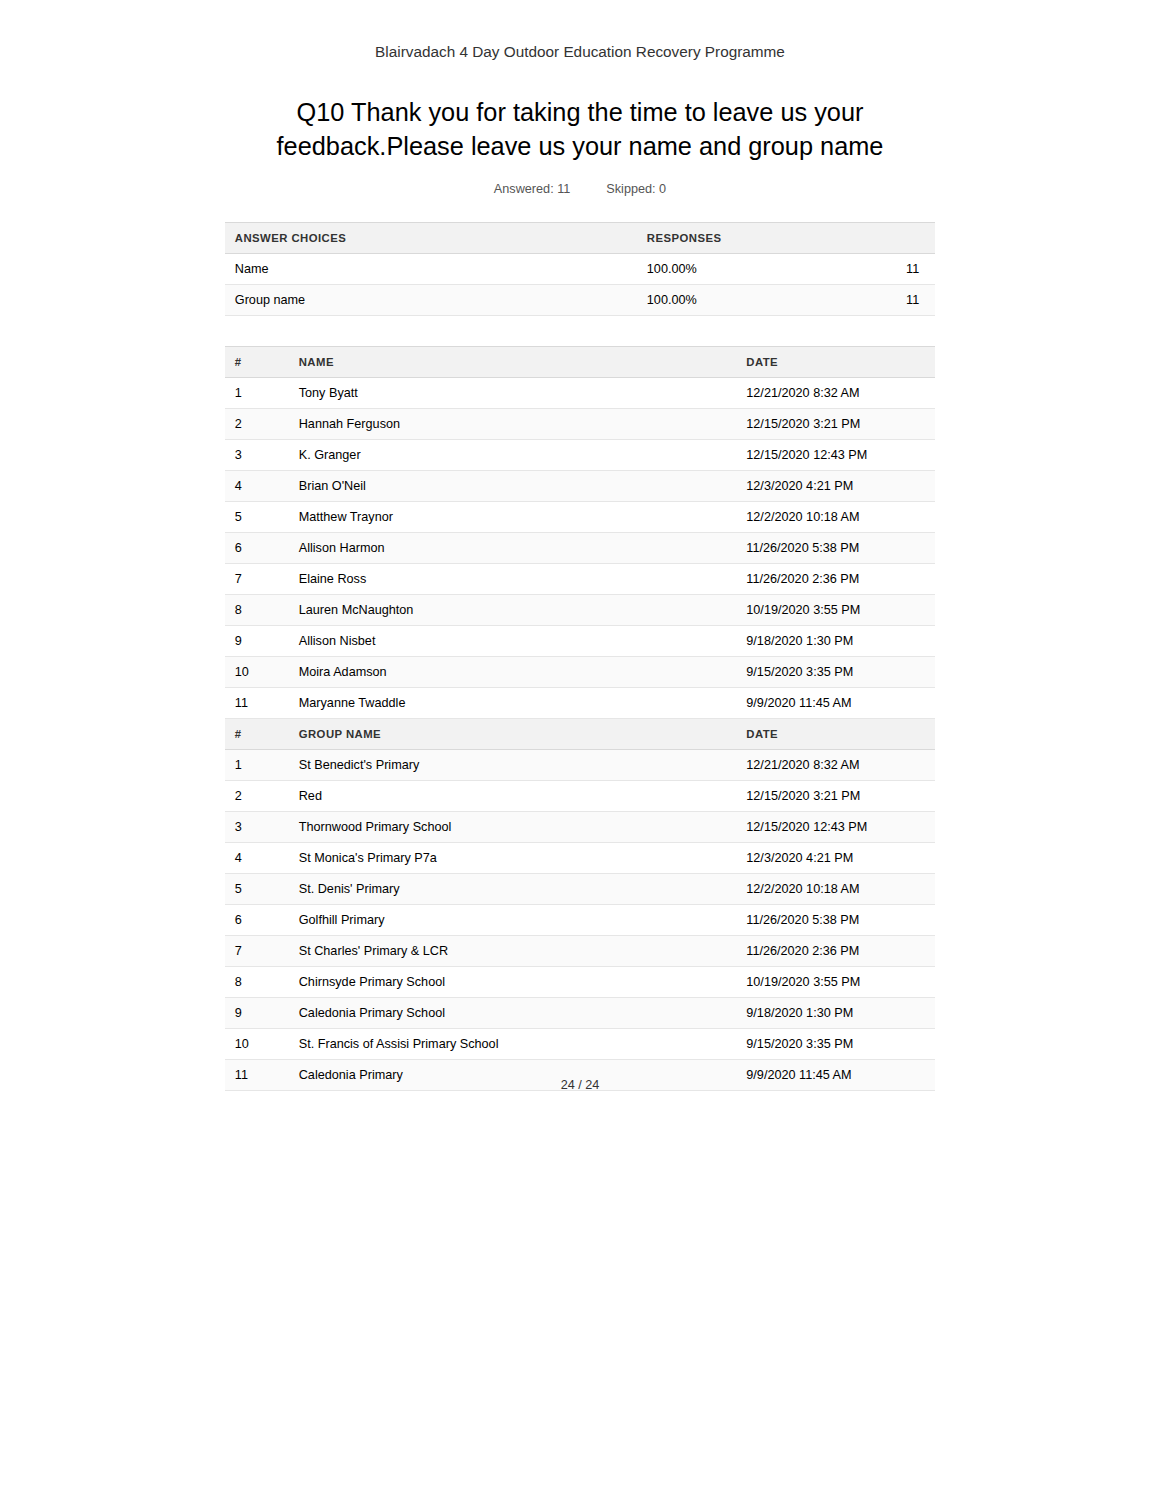Blairvadach 4 Day Outdoor Education Recovery Programme
Q10 Thank you for taking the time to leave us your feedback.Please leave us your name and group name
Answered: 11 Skipped: 0
| ANSWER CHOICES | RESPONSES |
| --- | --- |
| Name | 100.00% 11 |
| Group name | 100.00% 11 |
| # | NAME | DATE |
| --- | --- | --- |
| 1 | Tony Byatt | 12/21/2020 8:32 AM |
| 2 | Hannah Ferguson | 12/15/2020 3:21 PM |
| 3 | K. Granger | 12/15/2020 12:43 PM |
| 4 | Brian O'Neil | 12/3/2020 4:21 PM |
| 5 | Matthew Traynor | 12/2/2020 10:18 AM |
| 6 | Allison Harmon | 11/26/2020 5:38 PM |
| 7 | Elaine Ross | 11/26/2020 2:36 PM |
| 8 | Lauren McNaughton | 10/19/2020 3:55 PM |
| 9 | Allison Nisbet | 9/18/2020 1:30 PM |
| 10 | Moira Adamson | 9/15/2020 3:35 PM |
| 11 | Maryanne Twaddle | 9/9/2020 11:45 AM |
| # | GROUP NAME | DATE |
| 1 | St Benedict's Primary | 12/21/2020 8:32 AM |
| 2 | Red | 12/15/2020 3:21 PM |
| 3 | Thornwood Primary School | 12/15/2020 12:43 PM |
| 4 | St Monica's Primary P7a | 12/3/2020 4:21 PM |
| 5 | St. Denis' Primary | 12/2/2020 10:18 AM |
| 6 | Golfhill Primary | 11/26/2020 5:38 PM |
| 7 | St Charles' Primary & LCR | 11/26/2020 2:36 PM |
| 8 | Chirnsyde Primary School | 10/19/2020 3:55 PM |
| 9 | Caledonia Primary School | 9/18/2020 1:30 PM |
| 10 | St. Francis of Assisi Primary School | 9/15/2020 3:35 PM |
| 11 | Caledonia Primary | 9/9/2020 11:45 AM |
24 / 24